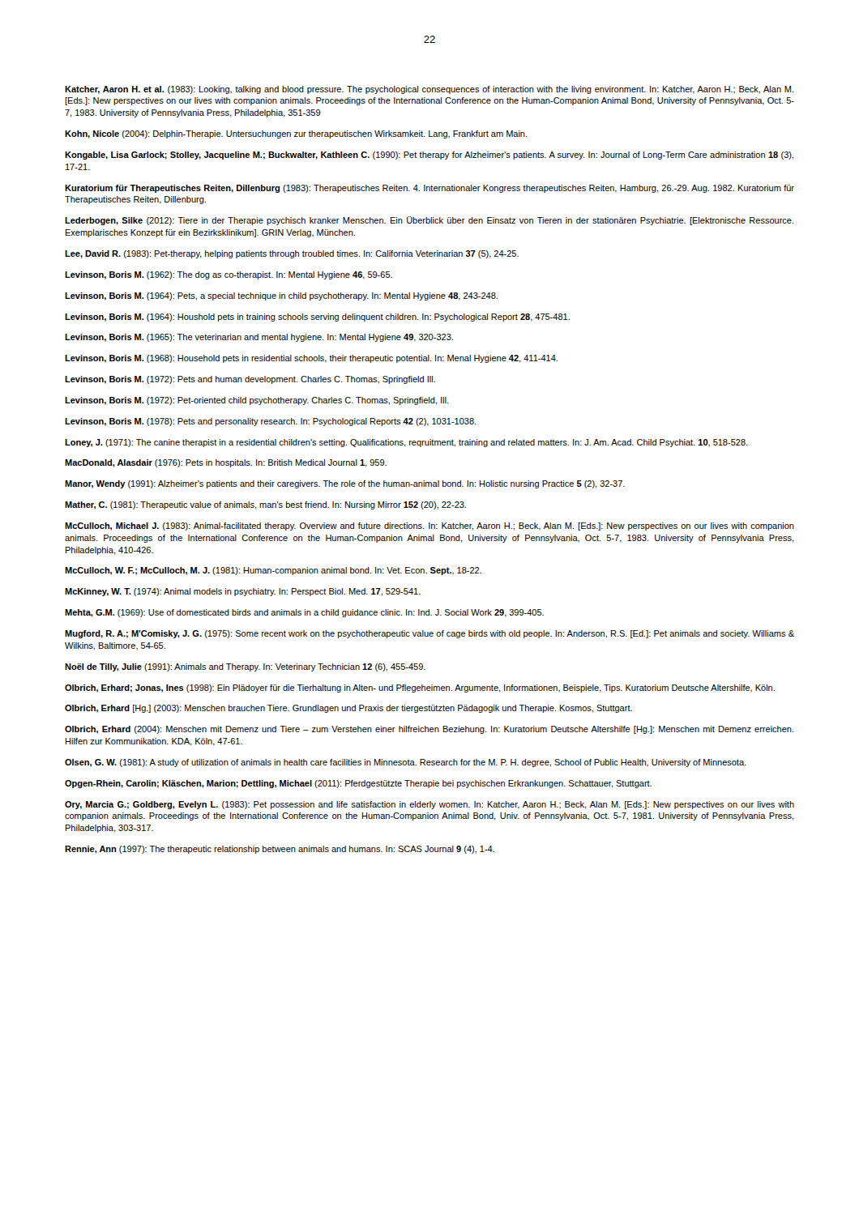22
Katcher, Aaron H. et al. (1983): Looking, talking and blood pressure. The psychological consequences of interaction with the living environment. In: Katcher, Aaron H.; Beck, Alan M. [Eds.]: New perspectives on our lives with companion animals. Proceedings of the International Conference on the Human-Companion Animal Bond, University of Pennsylvania, Oct. 5-7, 1983. University of Pennsylvania Press, Philadelphia, 351-359
Kohn, Nicole (2004): Delphin-Therapie. Untersuchungen zur therapeutischen Wirksamkeit. Lang, Frankfurt am Main.
Kongable, Lisa Garlock; Stolley, Jacqueline M.; Buckwalter, Kathleen C. (1990): Pet therapy for Alzheimer's patients. A survey. In: Journal of Long-Term Care administration 18 (3), 17-21.
Kuratorium für Therapeutisches Reiten, Dillenburg (1983): Therapeutisches Reiten. 4. Internationaler Kongress therapeutisches Reiten, Hamburg, 26.-29. Aug. 1982. Kuratorium für Therapeutisches Reiten, Dillenburg.
Lederbogen, Silke (2012): Tiere in der Therapie psychisch kranker Menschen. Ein Überblick über den Einsatz von Tieren in der stationären Psychiatrie. [Elektronische Ressource. Exemplarisches Konzept für ein Bezirksklinikum]. GRIN Verlag, München.
Lee, David R. (1983): Pet-therapy, helping patients through troubled times. In: California Veterinarian 37 (5), 24-25.
Levinson, Boris M. (1962): The dog as co-therapist. In: Mental Hygiene 46, 59-65.
Levinson, Boris M. (1964): Pets, a special technique in child psychotherapy. In: Mental Hygiene 48, 243-248.
Levinson, Boris M. (1964): Houshold pets in training schools serving delinquent children. In: Psychological Report 28, 475-481.
Levinson, Boris M. (1965): The veterinarian and mental hygiene. In: Mental Hygiene 49, 320-323.
Levinson, Boris M. (1968): Household pets in residential schools, their therapeutic potential. In: Menal Hygiene 42, 411-414.
Levinson, Boris M. (1972): Pets and human development. Charles C. Thomas, Springfield Ill.
Levinson, Boris M. (1972): Pet-oriented child psychotherapy. Charles C. Thomas, Springfield, Ill.
Levinson, Boris M. (1978): Pets and personality research. In: Psychological Reports 42 (2), 1031-1038.
Loney, J. (1971): The canine therapist in a residential children's setting. Qualifications, reqruitment, training and related matters. In: J. Am. Acad. Child Psychiat. 10, 518-528.
MacDonald, Alasdair (1976): Pets in hospitals. In: British Medical Journal 1, 959.
Manor, Wendy (1991): Alzheimer's patients and their caregivers. The role of the human-animal bond. In: Holistic nursing Practice 5 (2), 32-37.
Mather, C. (1981): Therapeutic value of animals, man's best friend. In: Nursing Mirror 152 (20), 22-23.
McCulloch, Michael J. (1983): Animal-facilitated therapy. Overview and future directions. In: Katcher, Aaron H.; Beck, Alan M. [Eds.]: New perspectives on our lives with companion animals. Proceedings of the International Conference on the Human-Companion Animal Bond, University of Pennsylvania, Oct. 5-7, 1983. University of Pennsylvania Press, Philadelphia, 410-426.
McCulloch, W. F.; McCulloch, M. J. (1981): Human-companion animal bond. In: Vet. Econ. Sept., 18-22.
McKinney, W. T. (1974): Animal models in psychiatry. In: Perspect Biol. Med. 17, 529-541.
Mehta, G.M. (1969): Use of domesticated birds and animals in a child guidance clinic. In: Ind. J. Social Work 29, 399-405.
Mugford, R. A.; M'Comisky, J. G. (1975): Some recent work on the psychotherapeutic value of cage birds with old people. In: Anderson, R.S. [Ed.]: Pet animals and society. Williams & Wilkins, Baltimore, 54-65.
Noël de Tilly, Julie (1991): Animals and Therapy. In: Veterinary Technician 12 (6), 455-459.
Olbrich, Erhard; Jonas, Ines (1998): Ein Plädoyer für die Tierhaltung in Alten- und Pflegeheimen. Argumente, Informationen, Beispiele, Tips. Kuratorium Deutsche Altershilfe, Köln.
Olbrich, Erhard [Hg.] (2003): Menschen brauchen Tiere. Grundlagen und Praxis der tiergestützten Pädagogik und Therapie. Kosmos, Stuttgart.
Olbrich, Erhard (2004): Menschen mit Demenz und Tiere – zum Verstehen einer hilfreichen Beziehung. In: Kuratorium Deutsche Altershilfe [Hg.]: Menschen mit Demenz erreichen. Hilfen zur Kommunikation. KDA, Köln, 47-61.
Olsen, G. W. (1981): A study of utilization of animals in health care facilities in Minnesota. Research for the M. P. H. degree, School of Public Health, University of Minnesota.
Opgen-Rhein, Carolin; Kläschen, Marion; Dettling, Michael (2011): Pferdgestützte Therapie bei psychischen Erkrankungen. Schattauer, Stuttgart.
Ory, Marcia G.; Goldberg, Evelyn L. (1983): Pet possession and life satisfaction in elderly women. In: Katcher, Aaron H.; Beck, Alan M. [Eds.]: New perspectives on our lives with companion animals. Proceedings of the International Conference on the Human-Companion Animal Bond, Univ. of Pennsylvania, Oct. 5-7, 1981. University of Pennsylvania Press, Philadelphia, 303-317.
Rennie, Ann (1997): The therapeutic relationship between animals and humans. In: SCAS Journal 9 (4), 1-4.